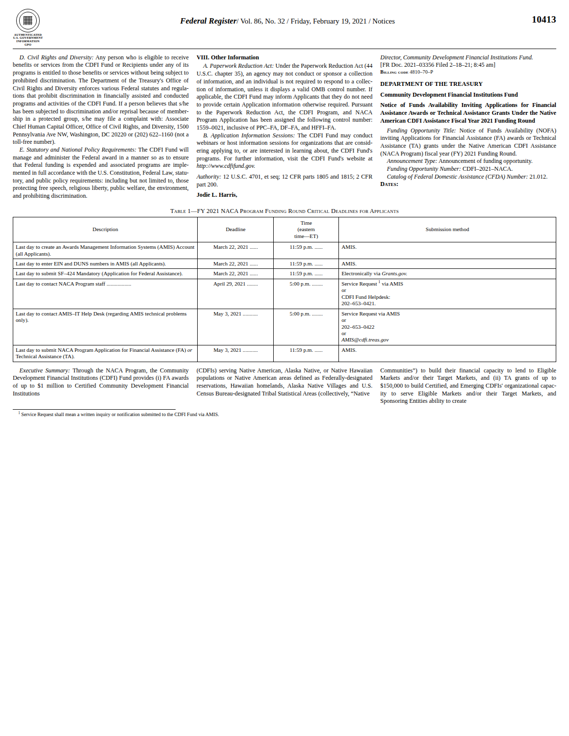Authenticated
U.S. Government
Information
GPO
Federal Register/ Vol. 86, No. 32 / Friday, February 19, 2021 / Notices
10413
D. Civil Rights and Diversity: Any person who is eligible to receive benefits or services from the CDFI Fund or Recipients under any of its programs is entitled to those benefits or services without being subject to prohibited discrimination. The Department of the Treasury's Office of Civil Rights and Diversity enforces various Federal statutes and regulations that prohibit discrimination in financially assisted and conducted programs and activities of the CDFI Fund. If a person believes that s/he has been subjected to discrimination and/or reprisal because of membership in a protected group, s/he may file a complaint with: Associate Chief Human Capital Officer, Office of Civil Rights, and Diversity, 1500 Pennsylvania Ave NW, Washington, DC 20220 or (202) 622–1160 (not a toll-free number).
E. Statutory and National Policy Requirements: The CDFI Fund will manage and administer the Federal award in a manner so as to ensure that Federal funding is expended and associated programs are implemented in full accordance with the U.S. Constitution, Federal Law, statutory, and public policy requirements: including but not limited to, those protecting free speech, religious liberty, public welfare, the environment, and prohibiting discrimination.
VIII. Other Information
A. Paperwork Reduction Act: Under the Paperwork Reduction Act (44 U.S.C. chapter 35), an agency may not conduct or sponsor a collection of information, and an individual is not required to respond to a collection of information, unless it displays a valid OMB control number. If applicable, the CDFI Fund may inform Applicants that they do not need to provide certain Application information otherwise required. Pursuant to the Paperwork Reduction Act, the CDFI Program, and NACA Program Application has been assigned the following control number: 1559–0021, inclusive of PPC–FA, DF–FA, and HFFI–FA.
B. Application Information Sessions: The CDFI Fund may conduct webinars or host information sessions for organizations that are considering applying to, or are interested in learning about, the CDFI Fund's programs. For further information, visit the CDFI Fund's website at http://www.cdfifund.gov.
Authority: 12 U.S.C. 4701, et seq; 12 CFR parts 1805 and 1815; 2 CFR part 200.
Jodie L. Harris,
Director, Community Development Financial Institutions Fund.
[FR Doc. 2021–03356 Filed 2–18–21; 8:45 am]
Billing code 4810–70–P
Department of the Treasury
Community Development Financial Institutions Fund
Notice of Funds Availability Inviting Applications for Financial Assistance Awards or Technical Assistance Grants Under the Native American CDFI Assistance Fiscal Year 2021 Funding Round
Funding Opportunity Title: Notice of Funds Availability (NOFA) inviting Applications for Financial Assistance (FA) awards or Technical Assistance (TA) grants under the Native American CDFI Assistance (NACA Program) fiscal year (FY) 2021 Funding Round.
Announcement Type: Announcement of funding opportunity.
Funding Opportunity Number: CDFI–2021–NACA.
Catalog of Federal Domestic Assistance (CFDA) Number: 21.012.
Dates:
Table 1—FY 2021 NACA Program Funding Round Critical Deadlines for Applicants
| Description | Deadline | Time (eastern time—ET) | Submission method |
| --- | --- | --- | --- |
| Last day to create an Awards Management Information Systems (AMIS) Account (all Applicants). | March 22, 2021 ...... | 11:59 p.m. ...... | AMIS. |
| Last day to enter EIN and DUNS numbers in AMIS (all Applicants). | March 22, 2021 ...... | 11:59 p.m. ...... | AMIS. |
| Last day to submit SF–424 Mandatory (Application for Federal Assistance). | March 22, 2021 ...... | 11:59 p.m. ...... | Electronically via Grants.gov. |
| Last day to contact NACA Program staff .................. | April 29, 2021 ........ | 5:00 p.m. ........ | Service Request 1 via AMIS or CDFI Fund Helpdesk: 202–653–0421. |
| Last day to contact AMIS–IT Help Desk (regarding AMIS technical problems only). | May 3, 2021 ........... | 5:00 p.m. ........ | Service Request via AMIS or 202–653–0422 or AMIS@cdfi.treas.gov |
| Last day to submit NACA Program Application for Financial Assistance (FA) or Technical Assistance (TA). | May 3, 2021 ........... | 11:59 p.m. ...... | AMIS. |
Executive Summary: Through the NACA Program, the Community Development Financial Institutions (CDFI) Fund provides (i) FA awards of up to $1 million to Certified Community Development Financial Institutions
(CDFIs) serving Native American, Alaska Native, or Native Hawaiian populations or Native American areas defined as Federally-designated reservations, Hawaiian homelands, Alaska Native Villages and U.S. Census Bureau-designated Tribal Statistical Areas (collectively, “Native
Communities”) to build their financial capacity to lend to Eligible Markets and/or their Target Markets, and (ii) TA grants of up to $150,000 to build Certified, and Emerging CDFIs' organizational capacity to serve Eligible Markets and/or their Target Markets, and Sponsoring Entities ability to create
1 Service Request shall mean a written inquiry or notification submitted to the CDFI Fund via AMIS.